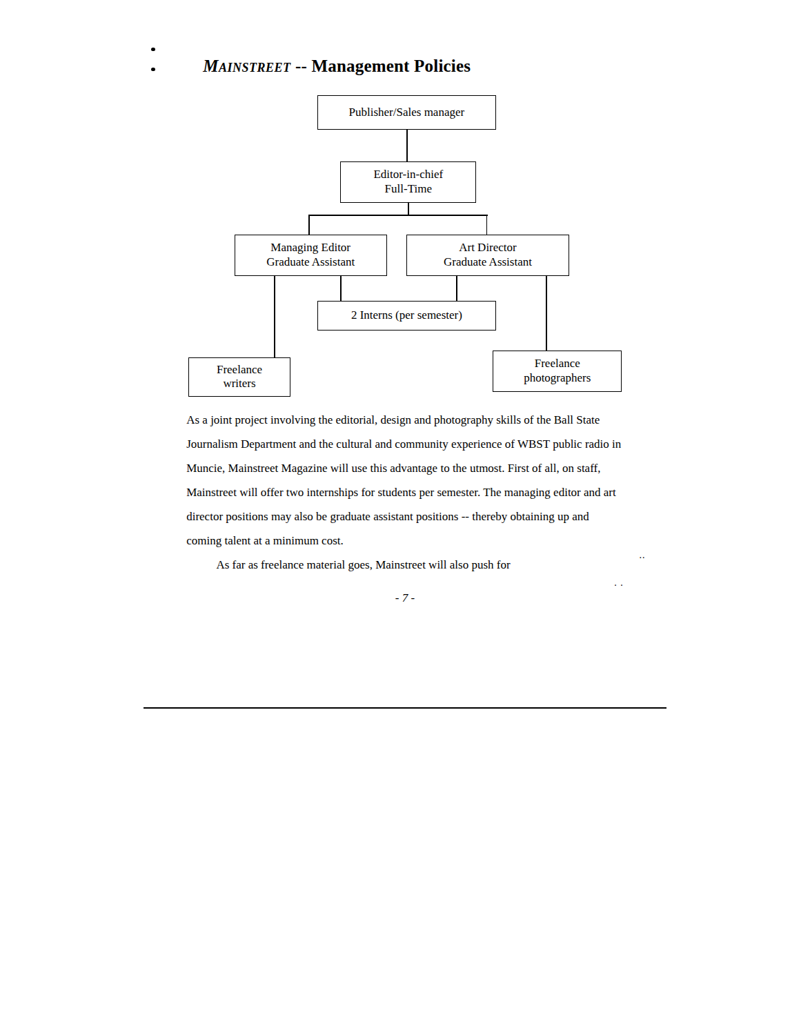Mainstreet -- Management Policies
Publisher/Sales manager
Editor-in-chief
Full-Time
Managing Editor
Graduate Assistant
Art Director
Graduate Assistant
2 Interns (per semester)
Freelance
writers
Freelance
photographers
As a joint project involving the editorial, design and photography skills of the Ball State Journalism Department and the cultural and community experience of WBST public radio in Muncie, Mainstreet Magazine will use this advantage to the utmost. First of all, on staff, Mainstreet will offer two internships for students per semester. The managing editor and art director positions may also be graduate assistant positions -- thereby obtaining up and coming talent at a minimum cost.
As far as freelance material goes, Mainstreet will also push for
..
. .
- 7 -